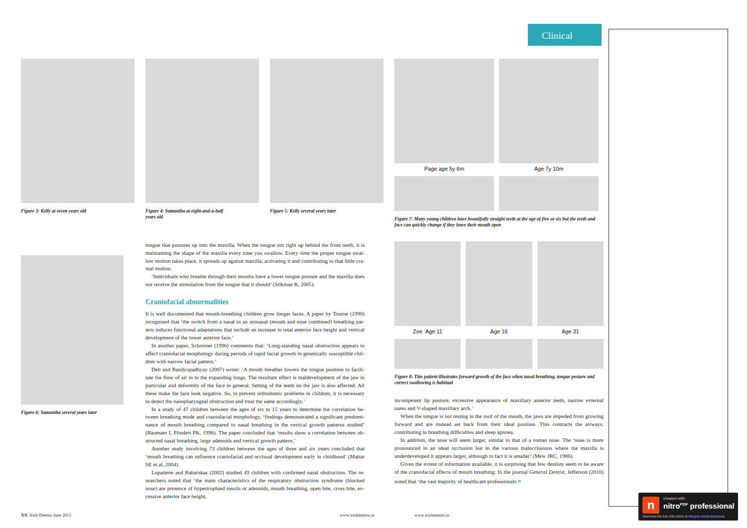Clinical
Figure 3: Kelly at seven years old
Figure 4: Samantha at eight-and-a-half
years old
Figure 5: Kelly several years later
Page age 5y 6m
Age 7y 10m
Figure 7: Many young children have beautifully straight teeth at the age of five or six but the teeth and face can quickly change if they leave their mouth open
Figure 6: Samantha several years later
tongue that postures up into the maxilla. When the tongue sits right up behind the front teeth, it is maintaining the shape of the maxilla every time you swallow. Every time the proper tongue swallow motion takes place, it spreads up against maxilla, activating it and contributing to that little cranial motion.
‘Individuals who breathe through their mouths have a lower tongue posture and the maxilla does not receive the stimulation from the tongue that it should’ (Silkman R, 2005).
Craniofacial abnormalities
It is well documented that mouth-breathing children grow longer faces. A paper by Tourne (1990) recognised that ‘the switch from a nasal to an oronasal (mouth and nose combined) breathing pattern induces functional adaptations that include an increase in total anterior face height and vertical development of the lower anterior face.’
In another paper, Schreiner (1996) comments that: ‘Long-standing nasal obstruction appears to affect craniofacial morphology during periods of rapid facial growth in genetically susceptible children with narrow facial pattern.’
Deb and Bandyopadhyay (2007) wrote: ‘A mouth breather lowers the tongue position to facilitate the flow of air in to the expanding lungs. The resultant effect is maldevelopment of the jaw in particular and deformity of the face in general. Setting of the teeth on the jaw is also affected. All these make the face look negative. So, to prevent orthodontic problems in children, it is necessary to detect the nasopharyngeal obstruction and treat the same accordingly.’
In a study of 47 children between the ages of six to 15 years to determine the correlation between breathing mode and craniofacial morphology, ‘findings demonstrated a significant predominance of mouth breathing compared to nasal breathing in the vertical growth patterns studied’ (Baumam I, Plindert PK, 1996). The paper concluded that ‘results show a correlation between obstructed nasal breathing, large adenoids and vertical growth pattern.’
Another study involving 73 children between the ages of three and six years concluded that ‘mouth breathing can influence craniofacial and occlusal development early in childhood’ (Mattar SE et al, 2004).
Lopatiene and Babarskas (2002) studied 49 children with confirmed nasal obstruction. The researchers noted that ‘the main characteristics of the respiratory obstruction syndrome (blocked nose) are presence of hypertrophied tonsils or adenoids, mouth breathing, open bite, cross bite, excessive anterior face height,
Zoe Age 11
Age 16
Age 31
Figure 8: This patient illustrates forward growth of the face when nasal breathing, tongue posture and correct swallowing is habitual
incompetent lip posture, excessive appearance of maxillary anterior teeth, narrow external nares and V-shaped maxillary arch.’
When the tongue is not resting in the roof of the mouth, the jaws are impeded from growing forward and are instead set back from their ideal position. This contracts the airways, contributing to breathing difficulties and sleep apnoea.
In addition, the nose will seem larger, similar to that of a roman nose. The ‘nose is more pronounced in an ideal occlusion but in the various malocclusions where the maxilla is underdeveloped it appears larger, although in fact it is smaller’ (Mew JRC, 1986).
Given the extent of information available, it is surprising that few dentists seem to be aware of the craniofacial effects of mouth breathing. In the journal General Dentist, Jefferson (2010) noted that ‘the vast majority of healthcare professionals »
XX Irish Dentist June 2011
www.irishdentist.ie
www.irishdentist.ie
n
created with
nitroPDF professional
download the free trial online at nitropdf.com/professional